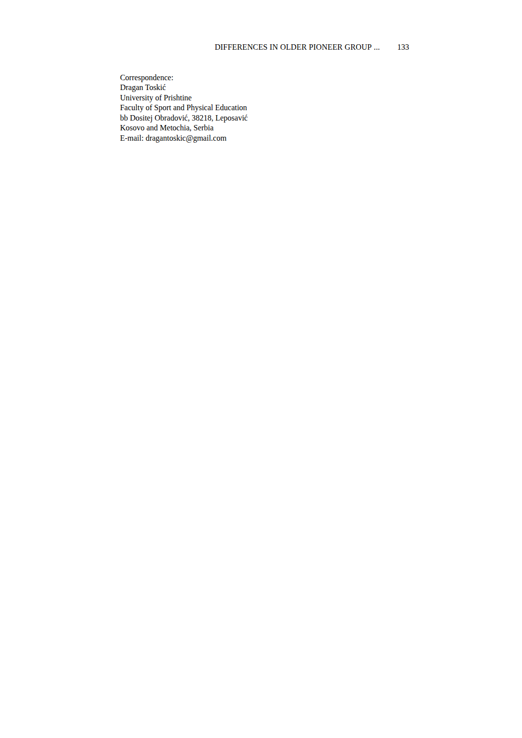Differences in older pioneer group ... 133
Correspondence:
Dragan Toskić
University of Prishtine
Faculty of Sport and Physical Education
bb Dositej Obradović, 38218, Leposavić
Kosovo and Metochia, Serbia
E-mail: dragantoskic@gmail.com